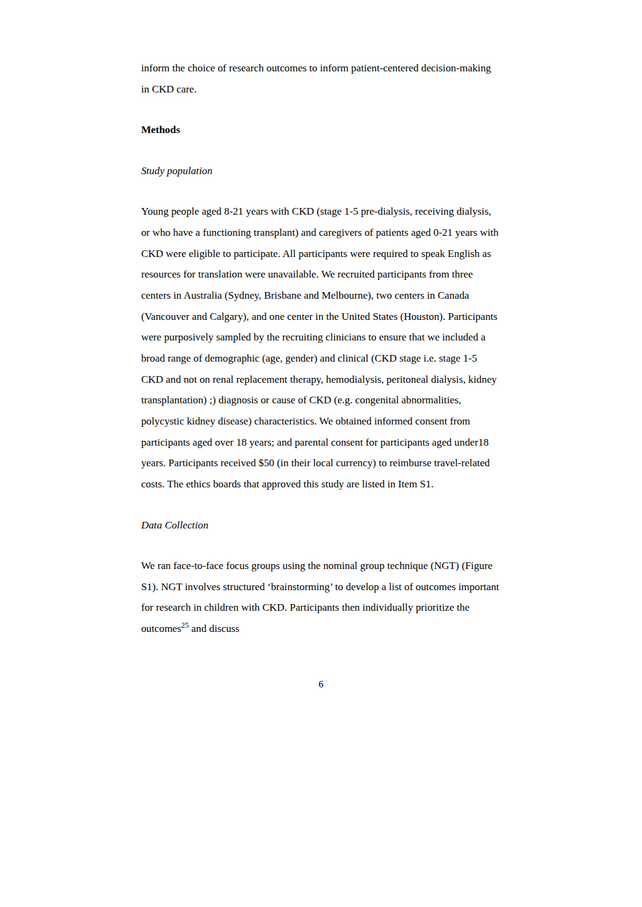inform the choice of research outcomes to inform patient-centered decision-making in CKD care.
Methods
Study population
Young people aged 8-21 years with CKD (stage 1-5 pre-dialysis, receiving dialysis, or who have a functioning transplant) and caregivers of patients aged 0-21 years with CKD were eligible to participate. All participants were required to speak English as resources for translation were unavailable. We recruited participants from three centers in Australia (Sydney, Brisbane and Melbourne), two centers in Canada (Vancouver and Calgary), and one center in the United States (Houston). Participants were purposively sampled by the recruiting clinicians to ensure that we included a broad range of demographic (age, gender) and clinical (CKD stage i.e. stage 1-5 CKD and not on renal replacement therapy, hemodialysis, peritoneal dialysis, kidney transplantation) ;) diagnosis or cause of CKD (e.g. congenital abnormalities, polycystic kidney disease) characteristics. We obtained informed consent from participants aged over 18 years; and parental consent for participants aged under18 years. Participants received $50 (in their local currency) to reimburse travel-related costs. The ethics boards that approved this study are listed in Item S1.
Data Collection
We ran face-to-face focus groups using the nominal group technique (NGT) (Figure S1). NGT involves structured ‘brainstorming’ to develop a list of outcomes important for research in children with CKD. Participants then individually prioritize the outcomes25 and discuss
6